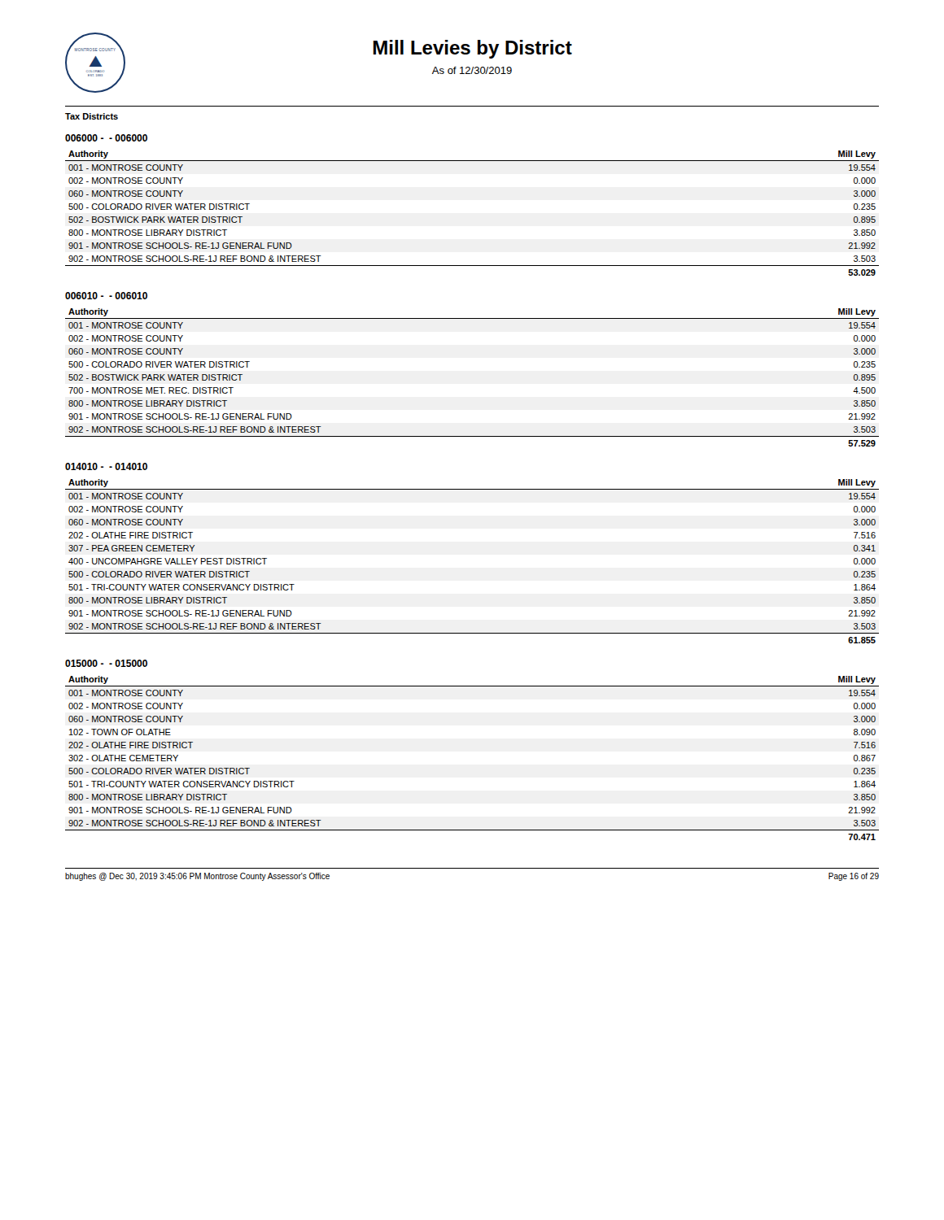MONTROSE COUNTY
⛰
COLORADO
EST. 1883
Mill Levies by District
As of 12/30/2019
Tax Districts
006000 - - 006000
| Authority | Mill Levy |
| --- | --- |
| 001 - MONTROSE COUNTY | 19.554 |
| 002 - MONTROSE COUNTY | 0.000 |
| 060 - MONTROSE COUNTY | 3.000 |
| 500 - COLORADO RIVER WATER DISTRICT | 0.235 |
| 502 - BOSTWICK PARK WATER DISTRICT | 0.895 |
| 800 - MONTROSE LIBRARY DISTRICT | 3.850 |
| 901 - MONTROSE SCHOOLS- RE-1J GENERAL FUND | 21.992 |
| 902 - MONTROSE SCHOOLS-RE-1J REF BOND & INTEREST | 3.503 |
| | 53.029 |
006010 - - 006010
| Authority | Mill Levy |
| --- | --- |
| 001 - MONTROSE COUNTY | 19.554 |
| 002 - MONTROSE COUNTY | 0.000 |
| 060 - MONTROSE COUNTY | 3.000 |
| 500 - COLORADO RIVER WATER DISTRICT | 0.235 |
| 502 - BOSTWICK PARK WATER DISTRICT | 0.895 |
| 700 - MONTROSE MET. REC. DISTRICT | 4.500 |
| 800 - MONTROSE LIBRARY DISTRICT | 3.850 |
| 901 - MONTROSE SCHOOLS- RE-1J GENERAL FUND | 21.992 |
| 902 - MONTROSE SCHOOLS-RE-1J REF BOND & INTEREST | 3.503 |
| | 57.529 |
014010 - - 014010
| Authority | Mill Levy |
| --- | --- |
| 001 - MONTROSE COUNTY | 19.554 |
| 002 - MONTROSE COUNTY | 0.000 |
| 060 - MONTROSE COUNTY | 3.000 |
| 202 - OLATHE FIRE DISTRICT | 7.516 |
| 307 - PEA GREEN CEMETERY | 0.341 |
| 400 - UNCOMPAHGRE VALLEY PEST DISTRICT | 0.000 |
| 500 - COLORADO RIVER WATER DISTRICT | 0.235 |
| 501 - TRI-COUNTY WATER CONSERVANCY DISTRICT | 1.864 |
| 800 - MONTROSE LIBRARY DISTRICT | 3.850 |
| 901 - MONTROSE SCHOOLS- RE-1J GENERAL FUND | 21.992 |
| 902 - MONTROSE SCHOOLS-RE-1J REF BOND & INTEREST | 3.503 |
| | 61.855 |
015000 - - 015000
| Authority | Mill Levy |
| --- | --- |
| 001 - MONTROSE COUNTY | 19.554 |
| 002 - MONTROSE COUNTY | 0.000 |
| 060 - MONTROSE COUNTY | 3.000 |
| 102 - TOWN OF OLATHE | 8.090 |
| 202 - OLATHE FIRE DISTRICT | 7.516 |
| 302 - OLATHE CEMETERY | 0.867 |
| 500 - COLORADO RIVER WATER DISTRICT | 0.235 |
| 501 - TRI-COUNTY WATER CONSERVANCY DISTRICT | 1.864 |
| 800 - MONTROSE LIBRARY DISTRICT | 3.850 |
| 901 - MONTROSE SCHOOLS- RE-1J GENERAL FUND | 21.992 |
| 902 - MONTROSE SCHOOLS-RE-1J REF BOND & INTEREST | 3.503 |
| | 70.471 |
bhughes @ Dec 30, 2019 3:45:06 PM Montrose County Assessor's Office Page 16 of 29